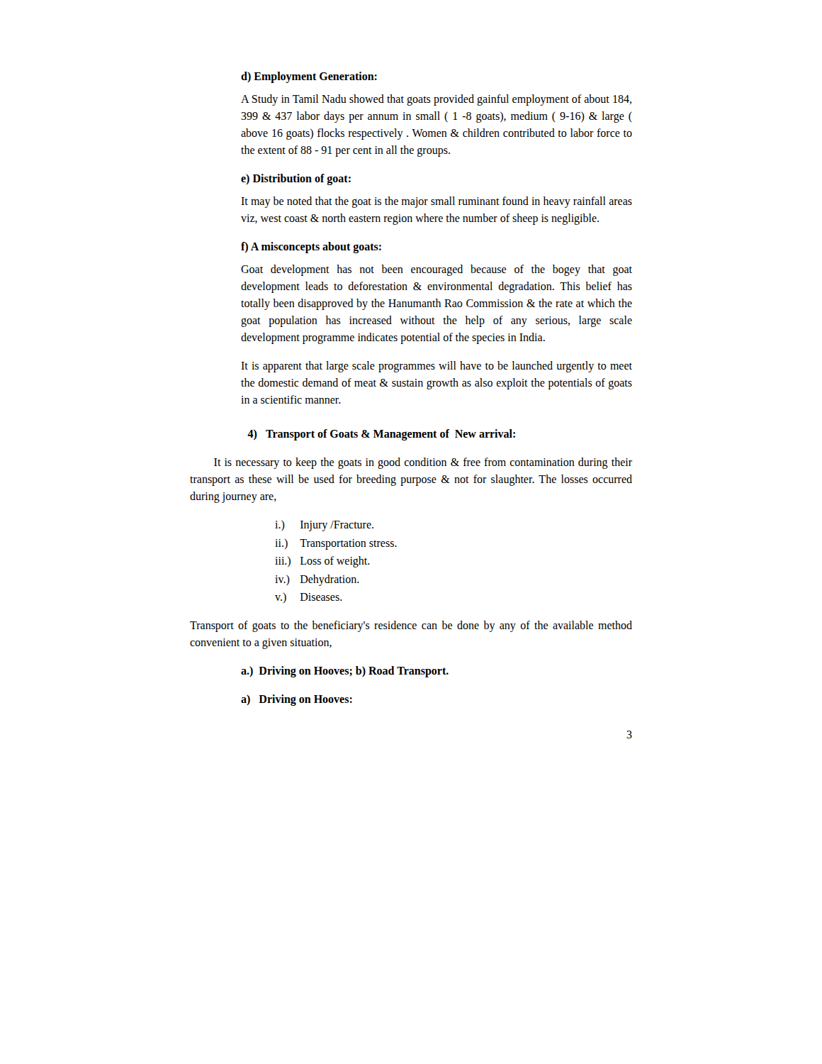d) Employment Generation:
A Study in Tamil Nadu showed that goats provided gainful employment of about 184, 399 & 437 labor days per annum in small ( 1 -8 goats), medium ( 9-16) & large ( above 16 goats) flocks respectively . Women & children contributed to labor force to the extent of 88 - 91 per cent in all the groups.
e) Distribution of goat:
It may be noted that the goat is the major small ruminant found in heavy rainfall areas viz, west coast & north eastern region where the number of sheep is negligible.
f) A misconcepts about goats:
Goat development has not been encouraged because of the bogey that goat development leads to deforestation & environmental degradation. This belief has totally been disapproved by the Hanumanth Rao Commission & the rate at which the goat population has increased without the help of any serious, large scale development programme indicates potential of the species in India.
It is apparent that large scale programmes will have to be launched urgently to meet the domestic demand of meat & sustain growth as also exploit the potentials of goats in a scientific manner.
4) Transport of Goats & Management of New arrival:
It is necessary to keep the goats in good condition & free from contamination during their transport as these will be used for breeding purpose & not for slaughter. The losses occurred during journey are,
i.) Injury /Fracture.
ii.) Transportation stress.
iii.) Loss of weight.
iv.) Dehydration.
v.) Diseases.
Transport of goats to the beneficiary's residence can be done by any of the available method convenient to a given situation,
a.) Driving on Hooves; b) Road Transport.
a) Driving on Hooves:
3